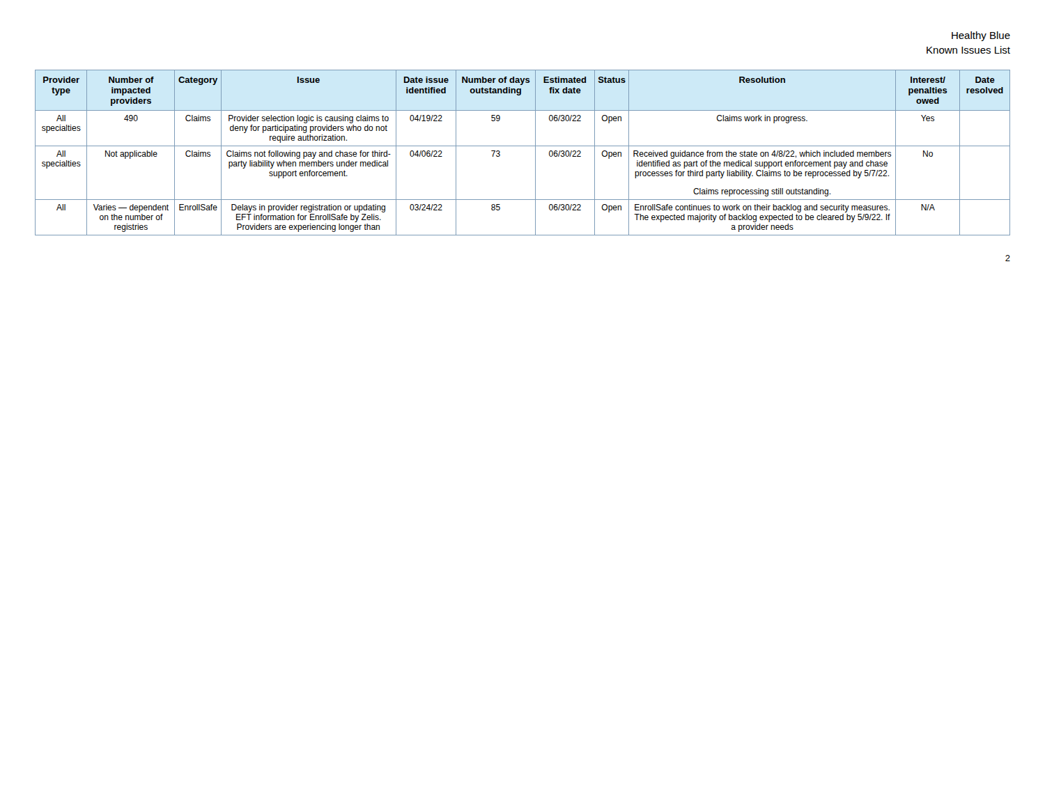Healthy Blue
Known Issues List
| Provider type | Number of impacted providers | Category | Issue | Date issue identified | Number of days outstanding | Estimated fix date | Status | Resolution | Interest/ penalties owed | Date resolved |
| --- | --- | --- | --- | --- | --- | --- | --- | --- | --- | --- |
| All specialties | 490 | Claims | Provider selection logic is causing claims to deny for participating providers who do not require authorization. | 04/19/22 | 59 | 06/30/22 | Open | Claims work in progress. | Yes | |
| All specialties | Not applicable | Claims | Claims not following pay and chase for third-party liability when members under medical support enforcement. | 04/06/22 | 73 | 06/30/22 | Open | Received guidance from the state on 4/8/22, which included members identified as part of the medical support enforcement pay and chase processes for third party liability. Claims to be reprocessed by 5/7/22. Claims reprocessing still outstanding. | No | |
| All | Varies — dependent on the number of registries | EnrollSafe | Delays in provider registration or updating EFT information for EnrollSafe by Zelis. Providers are experiencing longer than | 03/24/22 | 85 | 06/30/22 | Open | EnrollSafe continues to work on their backlog and security measures. The expected majority of backlog expected to be cleared by 5/9/22. If a provider needs | N/A | |
2